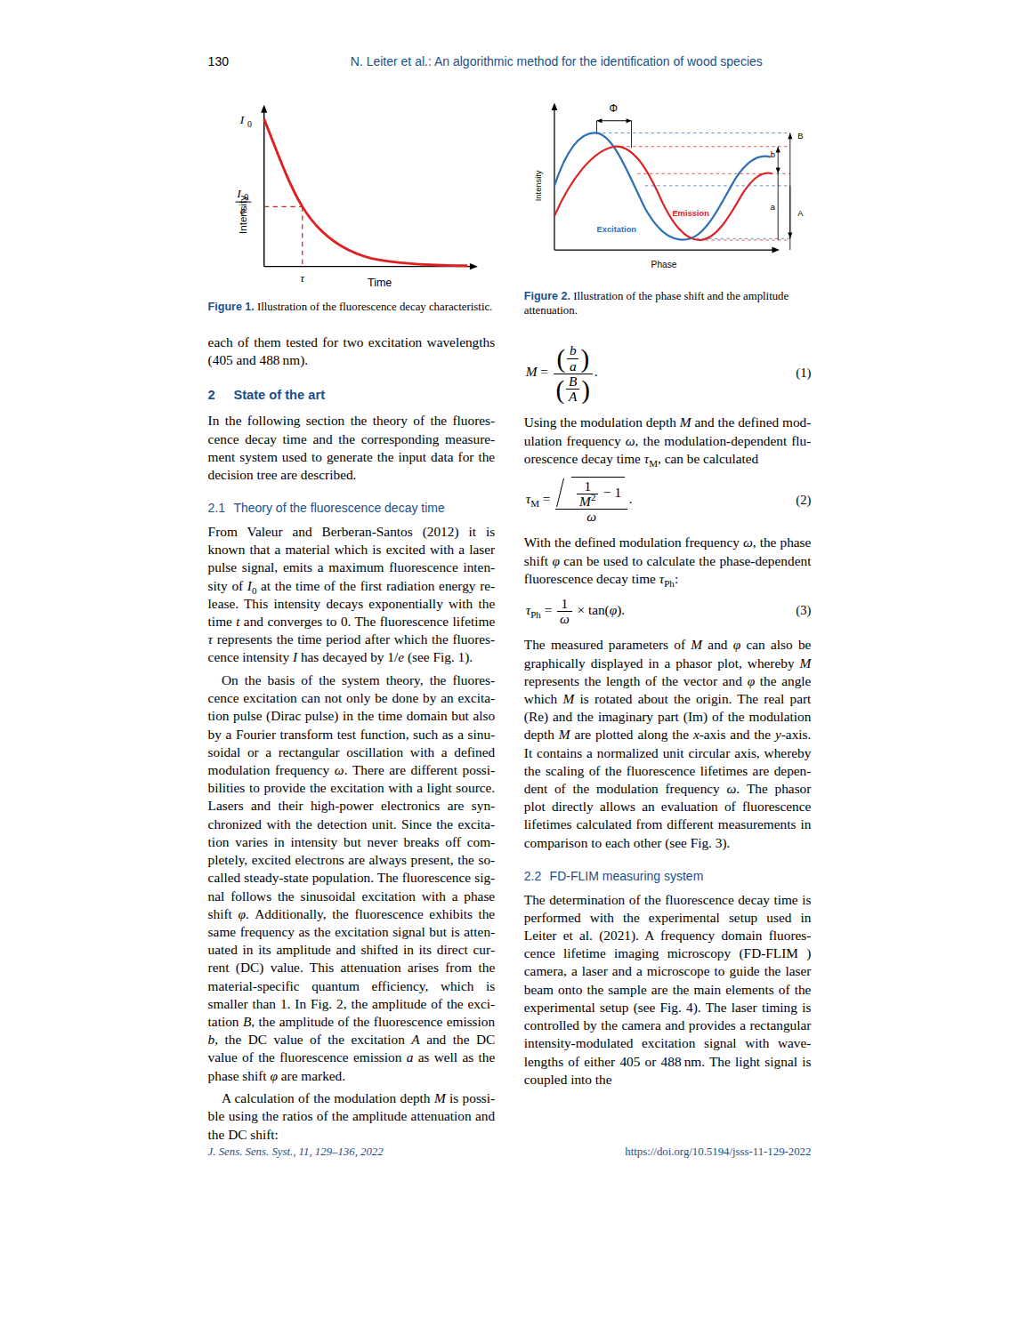130
N. Leiter et al.: An algorithmic method for the identification of wood species
Intensity Time I 0 I 0 e τ
Figure 1. Illustration of the fluorescence decay characteristic.
each of them tested for two excitation wavelengths (405 and 488 nm).
2 State of the art
In the following section the theory of the fluorescence decay time and the corresponding measurement system used to generate the input data for the decision tree are described.
2.1 Theory of the fluorescence decay time
From Valeur and Berberan-Santos (2012) it is known that a material which is excited with a laser pulse signal, emits a maximum fluorescence intensity of I0 at the time of the first radiation energy release. This intensity decays exponentially with the time t and converges to 0. The fluorescence lifetime τ represents the time period after which the fluorescence intensity I has decayed by 1/e (see Fig. 1).
On the basis of the system theory, the fluorescence excitation can not only be done by an excitation pulse (Dirac pulse) in the time domain but also by a Fourier transform test function, such as a sinusoidal or a rectangular oscillation with a defined modulation frequency ω. There are different possibilities to provide the excitation with a light source. Lasers and their high-power electronics are synchronized with the detection unit. Since the excitation varies in intensity but never breaks off completely, excited electrons are always present, the so-called steady-state population. The fluorescence signal follows the sinusoidal excitation with a phase shift φ. Additionally, the fluorescence exhibits the same frequency as the excitation signal but is attenuated in its amplitude and shifted in its direct current (DC) value. This attenuation arises from the material-specific quantum efficiency, which is smaller than 1. In Fig. 2, the amplitude of the excitation B, the amplitude of the fluorescence emission b, the DC value of the excitation A and the DC value of the fluorescence emission a as well as the phase shift φ are marked.
A calculation of the modulation depth M is possible using the ratios of the amplitude attenuation and the DC shift:
Intensity Phase Φ B A b a Emission Excitation
Figure 2. Illustration of the phase shift and the amplitude attenuation.
M = (ba) (BA) .
(1)
Using the modulation depth M and the defined modulation frequency ω, the modulation-dependent fluorescence decay time τM, can be calculated
τM = 1 M2 − 1 ω .
(2)
With the defined modulation frequency ω, the phase shift φ can be used to calculate the phase-dependent fluorescence decay time τPh:
τPh = 1 ω × tan(φ).
(3)
The measured parameters of M and φ can also be graphically displayed in a phasor plot, whereby M represents the length of the vector and φ the angle which M is rotated about the origin. The real part (Re) and the imaginary part (Im) of the modulation depth M are plotted along the x-axis and the y-axis. It contains a normalized unit circular axis, whereby the scaling of the fluorescence lifetimes are dependent of the modulation frequency ω. The phasor plot directly allows an evaluation of fluorescence lifetimes calculated from different measurements in comparison to each other (see Fig. 3).
2.2 FD-FLIM measuring system
The determination of the fluorescence decay time is performed with the experimental setup used in Leiter et al. (2021). A frequency domain fluorescence lifetime imaging microscopy (FD-FLIM ) camera, a laser and a microscope to guide the laser beam onto the sample are the main elements of the experimental setup (see Fig. 4). The laser timing is controlled by the camera and provides a rectangular intensity-modulated excitation signal with wavelengths of either 405 or 488 nm. The light signal is coupled into the
J. Sens. Sens. Syst., 11, 129–136, 2022
https://doi.org/10.5194/jsss-11-129-2022